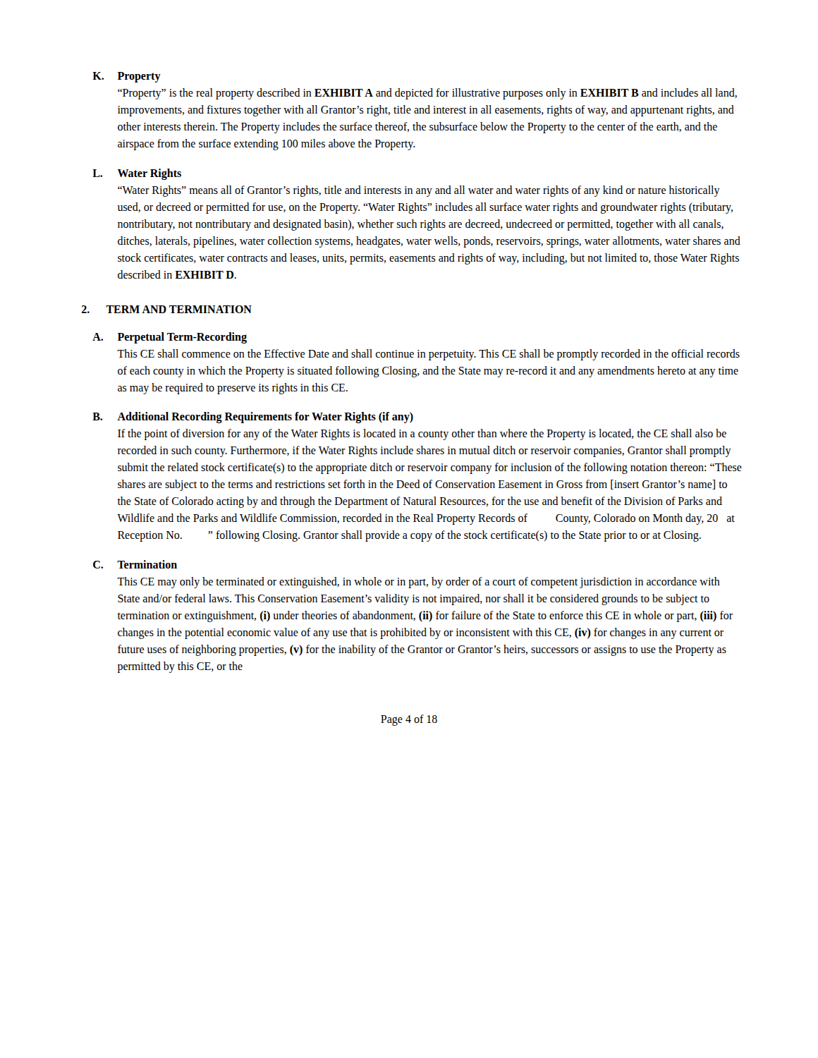K.
Property
“Property” is the real property described in EXHIBIT A and depicted for illustrative purposes only in EXHIBIT B and includes all land, improvements, and fixtures together with all Grantor’s right, title and interest in all easements, rights of way, and appurtenant rights, and other interests therein. The Property includes the surface thereof, the subsurface below the Property to the center of the earth, and the airspace from the surface extending 100 miles above the Property.
L.
Water Rights
“Water Rights” means all of Grantor’s rights, title and interests in any and all water and water rights of any kind or nature historically used, or decreed or permitted for use, on the Property. “Water Rights” includes all surface water rights and groundwater rights (tributary, nontributary, not nontributary and designated basin), whether such rights are decreed, undecreed or permitted, together with all canals, ditches, laterals, pipelines, water collection systems, headgates, water wells, ponds, reservoirs, springs, water allotments, water shares and stock certificates, water contracts and leases, units, permits, easements and rights of way, including, but not limited to, those Water Rights described in EXHIBIT D.
2.
TERM AND TERMINATION
A.
Perpetual Term-Recording
This CE shall commence on the Effective Date and shall continue in perpetuity. This CE shall be promptly recorded in the official records of each county in which the Property is situated following Closing, and the State may re-record it and any amendments hereto at any time as may be required to preserve its rights in this CE.
B.
Additional Recording Requirements for Water Rights (if any)
If the point of diversion for any of the Water Rights is located in a county other than where the Property is located, the CE shall also be recorded in such county. Furthermore, if the Water Rights include shares in mutual ditch or reservoir companies, Grantor shall promptly submit the related stock certificate(s) to the appropriate ditch or reservoir company for inclusion of the following notation thereon: “These shares are subject to the terms and restrictions set forth in the Deed of Conservation Easement in Gross from [insert Grantor’s name] to the State of Colorado acting by and through the Department of Natural Resources, for the use and benefit of the Division of Parks and Wildlife and the Parks and Wildlife Commission, recorded in the Real Property Records of County, Colorado on Month day, 20 at Reception No. ” following Closing. Grantor shall provide a copy of the stock certificate(s) to the State prior to or at Closing.
C.
Termination
This CE may only be terminated or extinguished, in whole or in part, by order of a court of competent jurisdiction in accordance with State and/or federal laws. This Conservation Easement’s validity is not impaired, nor shall it be considered grounds to be subject to termination or extinguishment, (i) under theories of abandonment, (ii) for failure of the State to enforce this CE in whole or part, (iii) for changes in the potential economic value of any use that is prohibited by or inconsistent with this CE, (iv) for changes in any current or future uses of neighboring properties, (v) for the inability of the Grantor or Grantor’s heirs, successors or assigns to use the Property as permitted by this CE, or the
Page 4 of 18